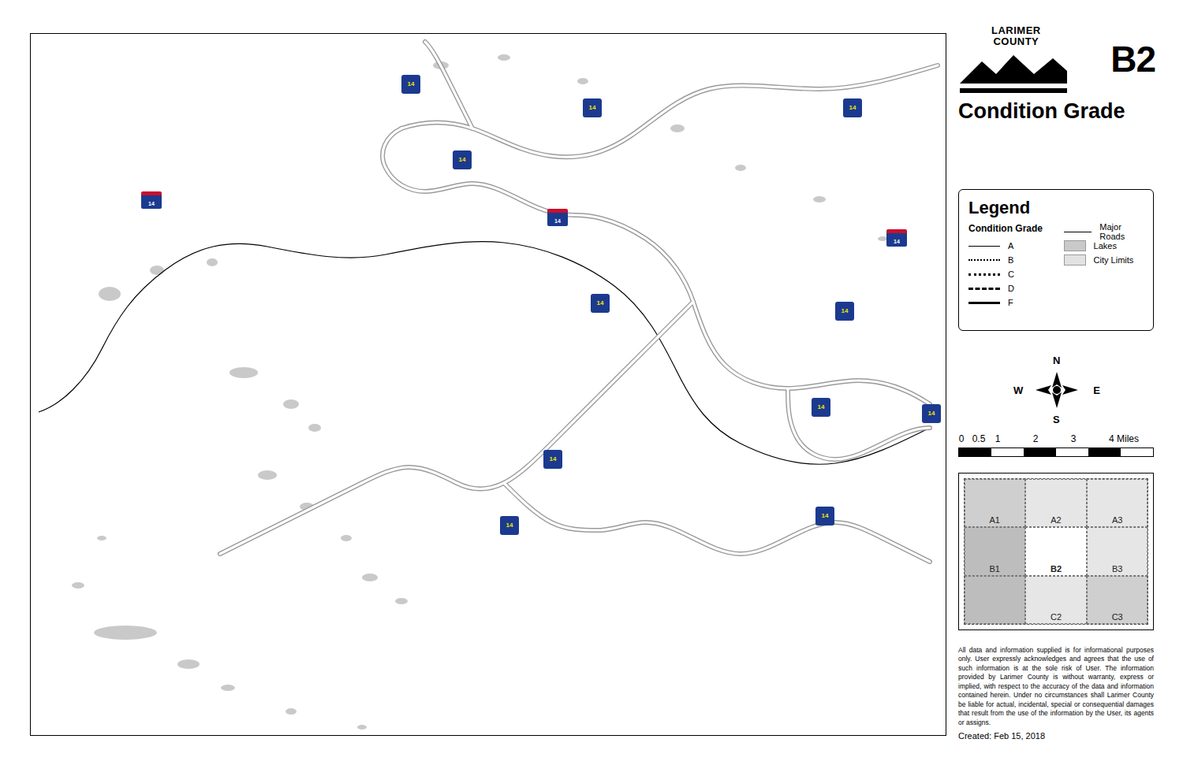14
14
14
14
14
14
14
14
14
14
14
14
14
14
LARIMER
COUNTY
B2
Condition Grade
Legend
Condition Grade
A
B
C
D
F
Major Roads
Lakes
City Limits
N S W E
0 0.5 1 2 3 4 Miles
A1
A2
A3
B1
B2
B3
C2
C3
All data and information supplied is for informational purposes only. User expressly acknowledges and agrees that the use of such information is at the sole risk of User. The information provided by Larimer County is without warranty, express or implied, with respect to the accuracy of the data and information contained herein. Under no circumstances shall Larimer County be liable for actual, incidental, special or consequential damages that result from the use of the information by the User, its agents or assigns.
Created: Feb 15, 2018